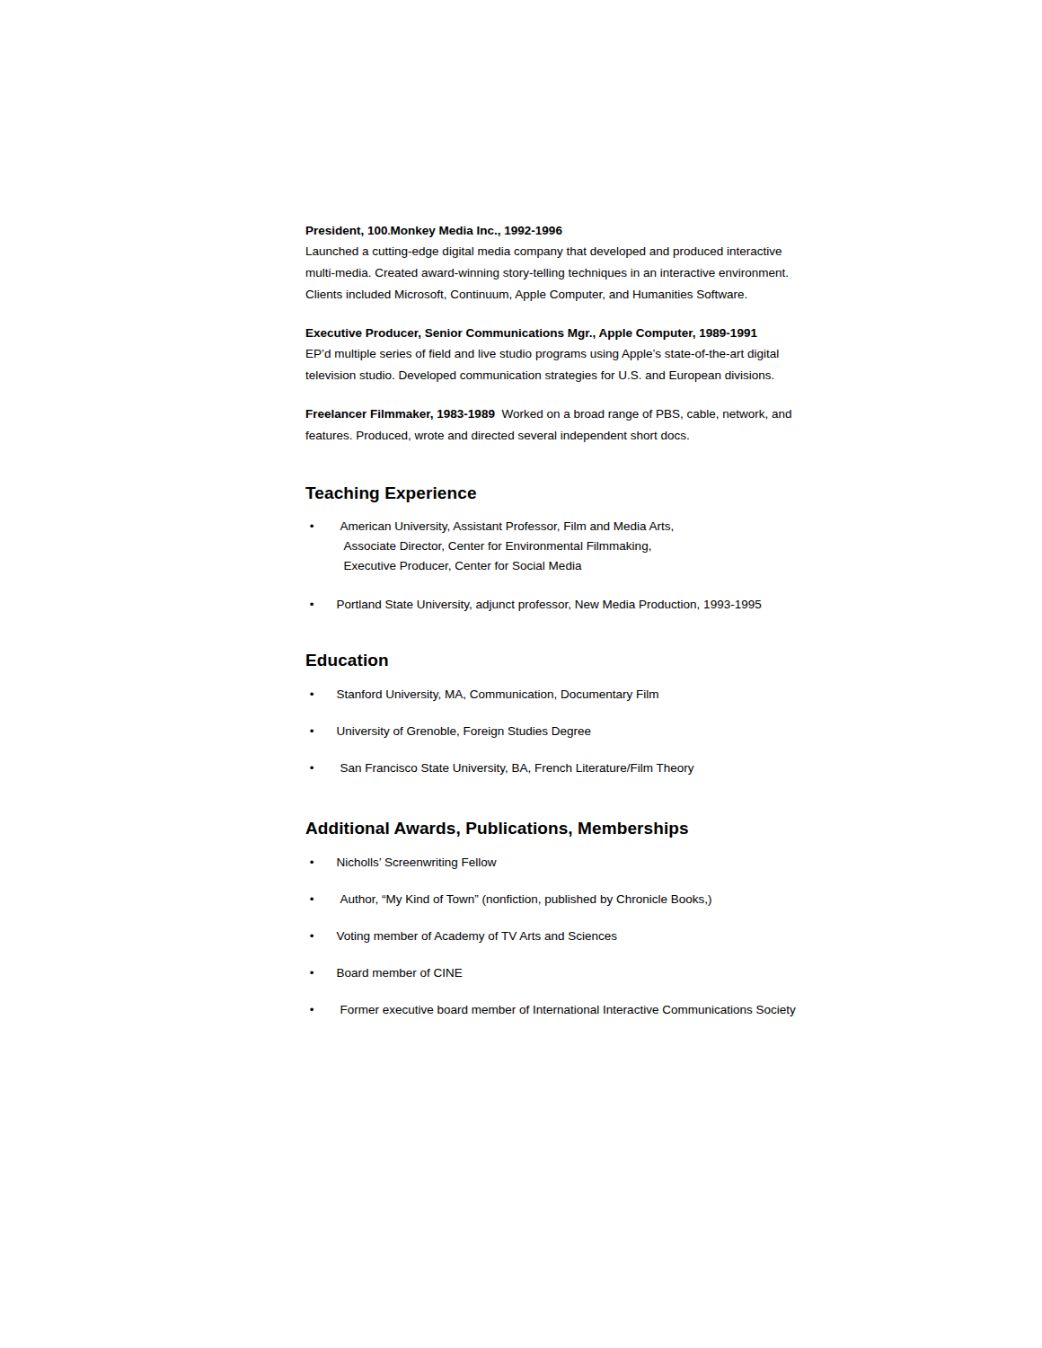President, 100. Monkey Media Inc., 1992-1996
Launched a cutting-edge digital media company that developed and produced interactive multi-media. Created award-winning story-telling techniques in an interactive environment. Clients included Microsoft, Continuum, Apple Computer, and Humanities Software.
Executive Producer, Senior Communications Mgr., Apple Computer, 1989-1991
EP’d multiple series of field and live studio programs using Apple’s state-of-the-art digital television studio. Developed communication strategies for U.S. and European divisions.
Freelancer Filmmaker, 1983-1989 Worked on a broad range of PBS, cable, network, and features. Produced, wrote and directed several independent short docs.
Teaching Experience
American University, Assistant Professor, Film and Media Arts, Associate Director, Center for Environmental Filmmaking, Executive Producer, Center for Social Media
Portland State University, adjunct professor, New Media Production, 1993-1995
Education
Stanford University, MA, Communication, Documentary Film
University of Grenoble, Foreign Studies Degree
San Francisco State University, BA, French Literature/Film Theory
Additional Awards, Publications, Memberships
Nicholls’ Screenwriting Fellow
Author, “My Kind of Town” (nonfiction, published by Chronicle Books,)
Voting member of Academy of TV Arts and Sciences
Board member of CINE
Former executive board member of International Interactive Communications Society